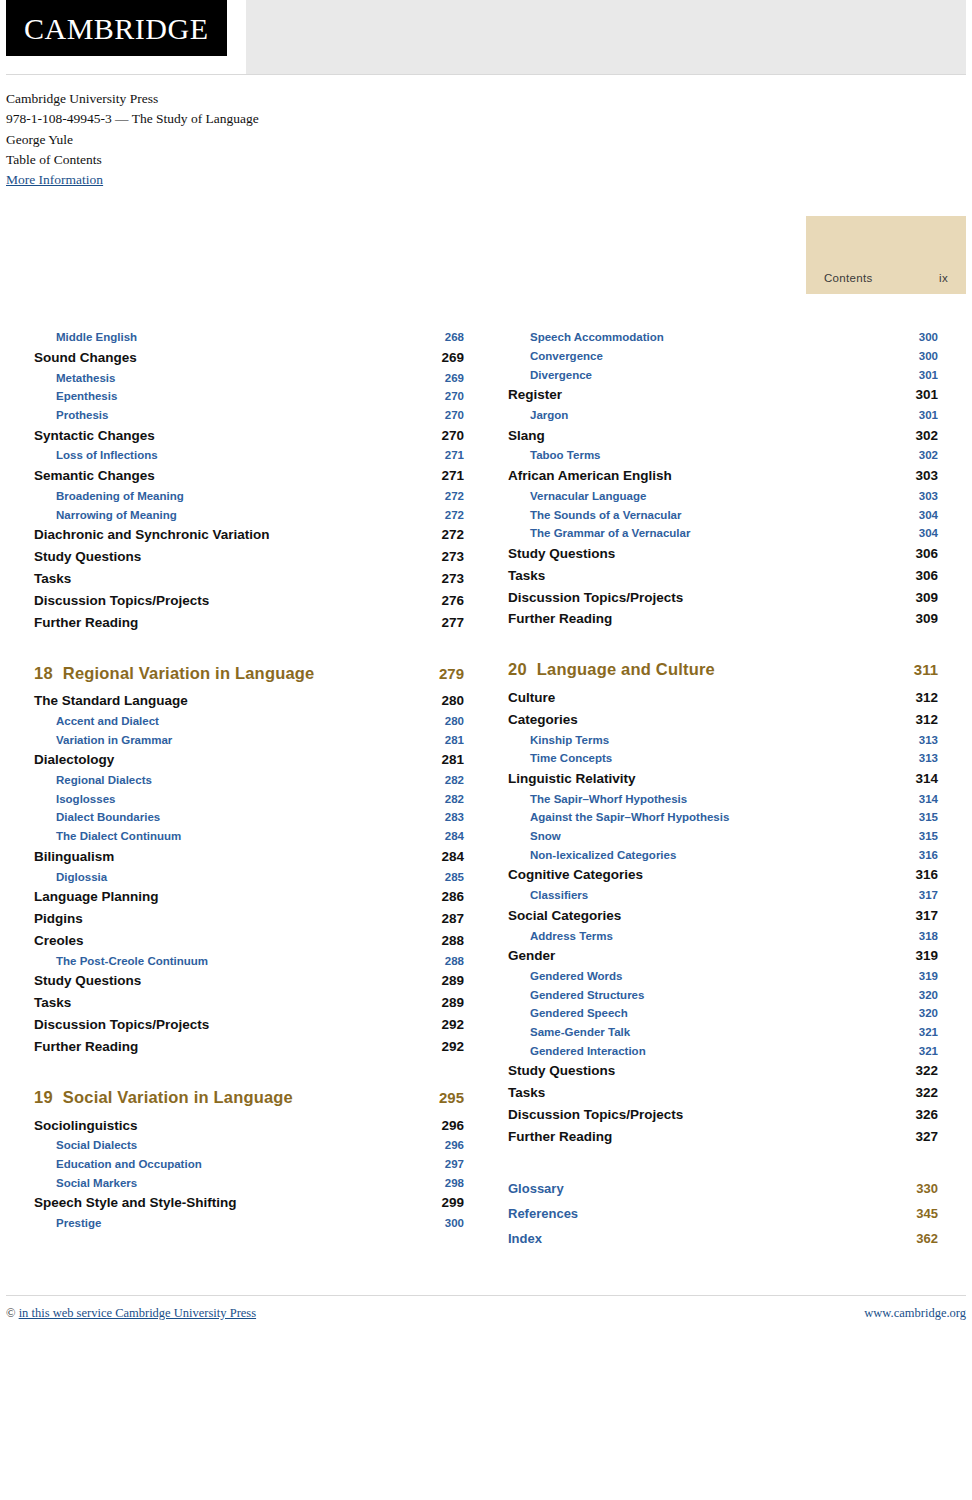CAMBRIDGE
Cambridge University Press
978-1-108-49945-3 — The Study of Language
George Yule
Table of Contents
More Information
Contents ix
| Middle English | 268 |
| Sound Changes | 269 |
| Metathesis | 269 |
| Epenthesis | 270 |
| Prothesis | 270 |
| Syntactic Changes | 270 |
| Loss of Inflections | 271 |
| Semantic Changes | 271 |
| Broadening of Meaning | 272 |
| Narrowing of Meaning | 272 |
| Diachronic and Synchronic Variation | 272 |
| Study Questions | 273 |
| Tasks | 273 |
| Discussion Topics/Projects | 276 |
| Further Reading | 277 |
| 18 Regional Variation in Language | 279 |
| The Standard Language | 280 |
| Accent and Dialect | 280 |
| Variation in Grammar | 281 |
| Dialectology | 281 |
| Regional Dialects | 282 |
| Isoglosses | 282 |
| Dialect Boundaries | 283 |
| The Dialect Continuum | 284 |
| Bilingualism | 284 |
| Diglossia | 285 |
| Language Planning | 286 |
| Pidgins | 287 |
| Creoles | 288 |
| The Post-Creole Continuum | 288 |
| Study Questions | 289 |
| Tasks | 289 |
| Discussion Topics/Projects | 292 |
| Further Reading | 292 |
| 19 Social Variation in Language | 295 |
| Sociolinguistics | 296 |
| Social Dialects | 296 |
| Education and Occupation | 297 |
| Social Markers | 298 |
| Speech Style and Style-Shifting | 299 |
| Prestige | 300 |
| Speech Accommodation | 300 |
| Convergence | 300 |
| Divergence | 301 |
| Register | 301 |
| Jargon | 301 |
| Slang | 302 |
| Taboo Terms | 302 |
| African American English | 303 |
| Vernacular Language | 303 |
| The Sounds of a Vernacular | 304 |
| The Grammar of a Vernacular | 304 |
| Study Questions | 306 |
| Tasks | 306 |
| Discussion Topics/Projects | 309 |
| Further Reading | 309 |
| 20 Language and Culture | 311 |
| Culture | 312 |
| Categories | 312 |
| Kinship Terms | 313 |
| Time Concepts | 313 |
| Linguistic Relativity | 314 |
| The Sapir–Whorf Hypothesis | 314 |
| Against the Sapir–Whorf Hypothesis | 315 |
| Snow | 315 |
| Non-lexicalized Categories | 316 |
| Cognitive Categories | 316 |
| Classifiers | 317 |
| Social Categories | 317 |
| Address Terms | 318 |
| Gender | 319 |
| Gendered Words | 319 |
| Gendered Structures | 320 |
| Gendered Speech | 320 |
| Same-Gender Talk | 321 |
| Gendered Interaction | 321 |
| Study Questions | 322 |
| Tasks | 322 |
| Discussion Topics/Projects | 326 |
| Further Reading | 327 |
| Glossary | 330 |
| References | 345 |
| Index | 362 |
© in this web service Cambridge University Press
www.cambridge.org